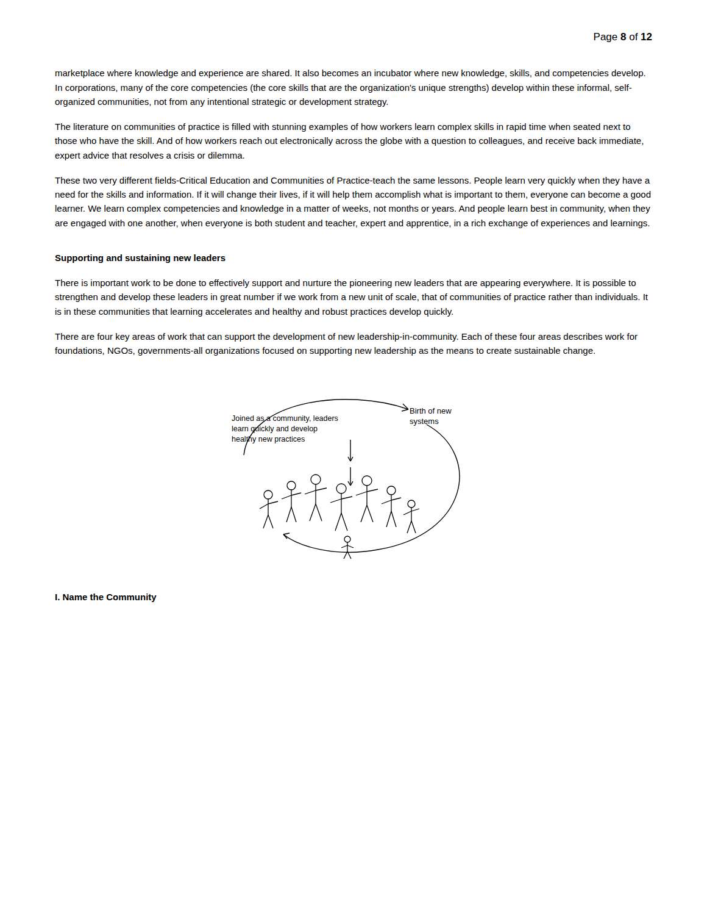Page 8 of 12
marketplace where knowledge and experience are shared. It also becomes an incubator where new knowledge, skills, and competencies develop. In corporations, many of the core competencies (the core skills that are the organization's unique strengths) develop within these informal, self-organized communities, not from any intentional strategic or development strategy.
The literature on communities of practice is filled with stunning examples of how workers learn complex skills in rapid time when seated next to those who have the skill. And of how workers reach out electronically across the globe with a question to colleagues, and receive back immediate, expert advice that resolves a crisis or dilemma.
These two very different fields-Critical Education and Communities of Practice-teach the same lessons. People learn very quickly when they have a need for the skills and information. If it will change their lives, if it will help them accomplish what is important to them, everyone can become a good learner. We learn complex competencies and knowledge in a matter of weeks, not months or years. And people learn best in community, when they are engaged with one another, when everyone is both student and teacher, expert and apprentice, in a rich exchange of experiences and learnings.
Supporting and sustaining new leaders
There is important work to be done to effectively support and nurture the pioneering new leaders that are appearing everywhere. It is possible to strengthen and develop these leaders in great number if we work from a new unit of scale, that of communities of practice rather than individuals. It is in these communities that learning accelerates and healthy and robust practices develop quickly.
There are four key areas of work that can support the development of new leadership-in-community. Each of these four areas describes work for foundations, NGOs, governments-all organizations focused on supporting new leadership as the means to create sustainable change.
Joined as a community, leaders learn quickly and develop healthy new practices
Birth of new systems
I. Name the Community